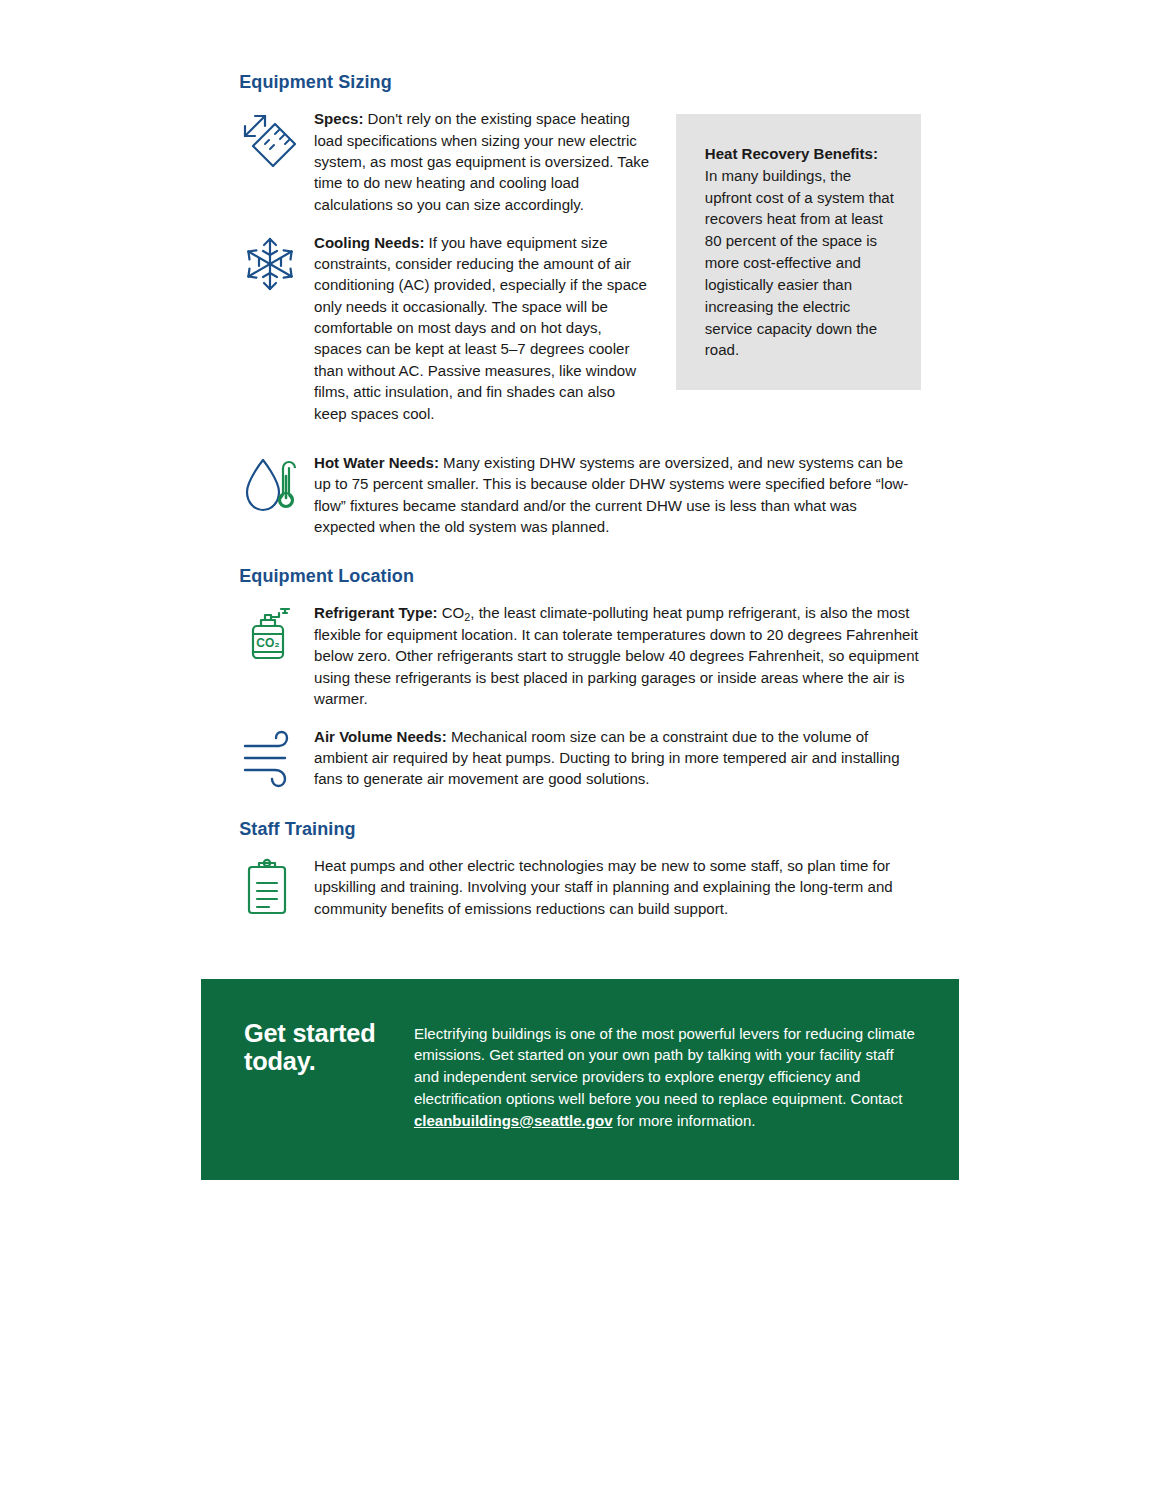Equipment Sizing
Specs: Don't rely on the existing space heating load specifications when sizing your new electric system, as most gas equipment is oversized. Take time to do new heating and cooling load calculations so you can size accordingly.
Cooling Needs: If you have equipment size constraints, consider reducing the amount of air conditioning (AC) provided, especially if the space only needs it occasionally. The space will be comfortable on most days and on hot days, spaces can be kept at least 5–7 degrees cooler than without AC. Passive measures, like window films, attic insulation, and fin shades can also keep spaces cool.
Heat Recovery Benefits:
In many buildings, the upfront cost of a system that recovers heat from at least 80 percent of the space is more cost-effective and logistically easier than increasing the electric service capacity down the road.
Hot Water Needs: Many existing DHW systems are oversized, and new systems can be up to 75 percent smaller. This is because older DHW systems were specified before “low-flow” fixtures became standard and/or the current DHW use is less than what was expected when the old system was planned.
Equipment Location
CO₂
Refrigerant Type: CO2, the least climate-polluting heat pump refrigerant, is also the most flexible for equipment location. It can tolerate temperatures down to 20 degrees Fahrenheit below zero. Other refrigerants start to struggle below 40 degrees Fahrenheit, so equipment using these refrigerants is best placed in parking garages or inside areas where the air is warmer.
Air Volume Needs: Mechanical room size can be a constraint due to the volume of ambient air required by heat pumps. Ducting to bring in more tempered air and installing fans to generate air movement are good solutions.
Staff Training
Heat pumps and other electric technologies may be new to some staff, so plan time for upskilling and training. Involving your staff in planning and explaining the long-term and community benefits of emissions reductions can build support.
Get started today.
Electrifying buildings is one of the most powerful levers for reducing climate emissions. Get started on your own path by talking with your facility staff and independent service providers to explore energy efficiency and electrification options well before you need to replace equipment. Contact cleanbuildings@seattle.gov for more information.